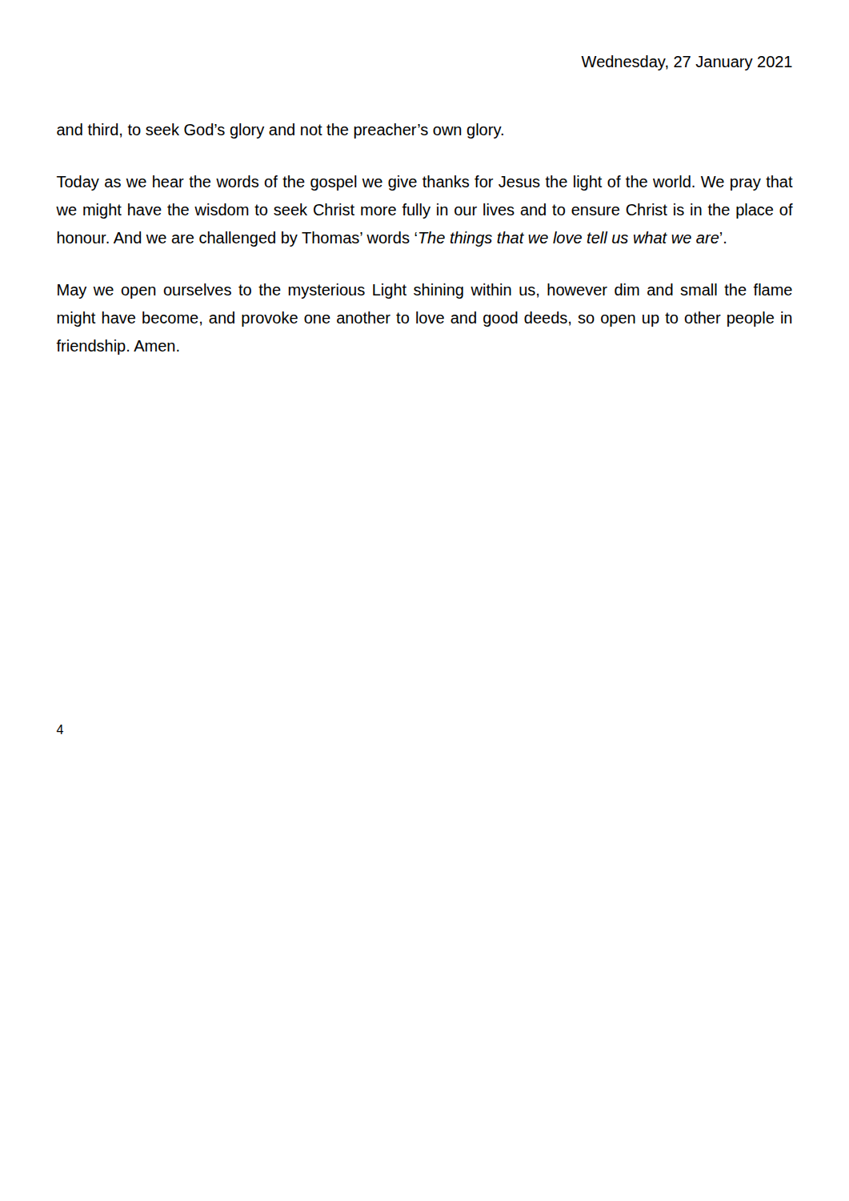Wednesday, 27 January 2021
and third, to seek God’s glory and not the preacher’s own glory.
Today as we hear the words of the gospel we give thanks for Jesus the light of the world. We pray that we might have the wisdom to seek Christ more fully in our lives and to ensure Christ is in the place of honour. And we are challenged by Thomas’ words ‘The things that we love tell us what we are’.
May we open ourselves to the mysterious Light shining within us, however dim and small the flame might have become, and provoke one another to love and good deeds, so open up to other people in friendship. Amen.
4